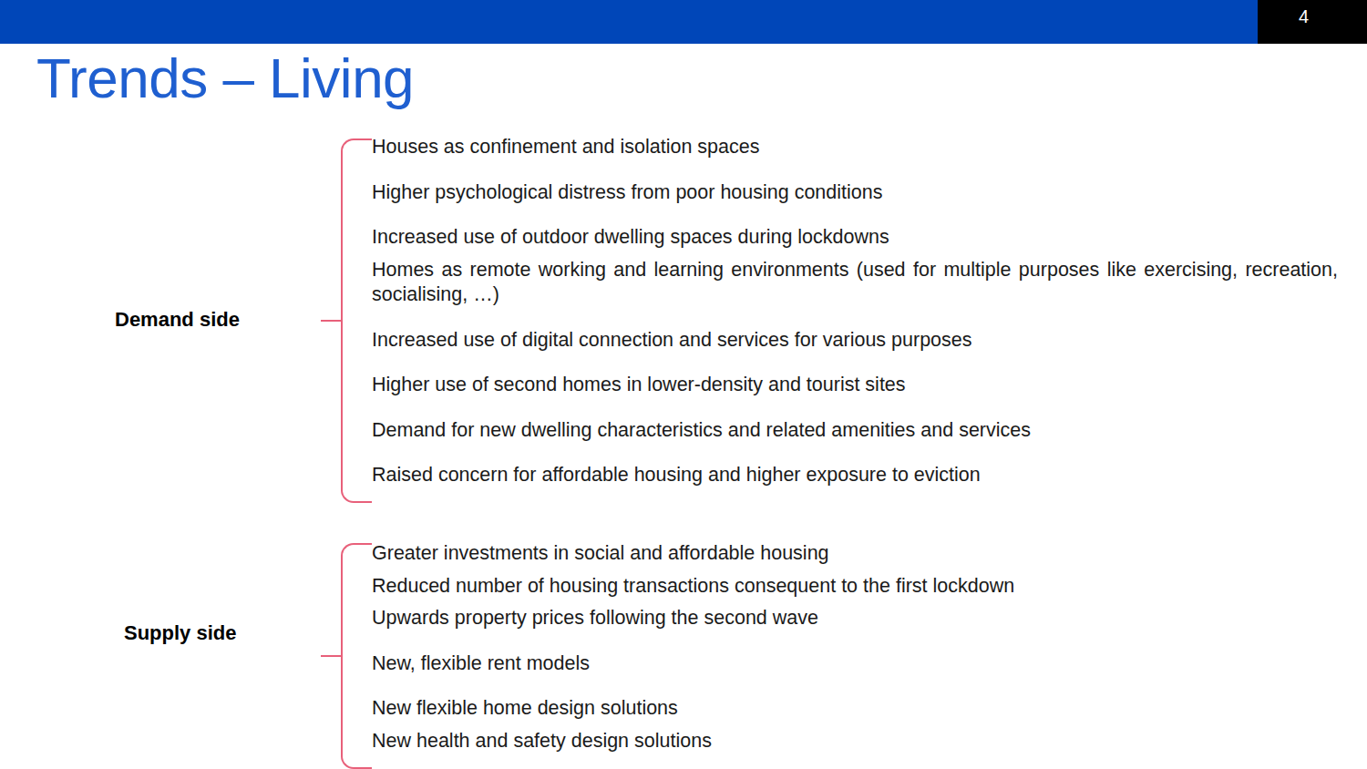4
Trends – Living
Demand side
Supply side
Houses as confinement and isolation spaces
Higher psychological distress from poor housing conditions
Increased use of outdoor dwelling spaces during lockdowns
Homes as remote working and learning environments (used for multiple purposes like exercising, recreation, socialising, …)
Increased use of digital connection and services for various purposes
Higher use of second homes in lower-density and tourist sites
Demand for new dwelling characteristics and related amenities and services
Raised concern for affordable housing and higher exposure to eviction
Greater investments in social and affordable housing
Reduced number of housing transactions consequent to the first lockdown
Upwards property prices following the second wave
New, flexible rent models
New flexible home design solutions
New health and safety design solutions